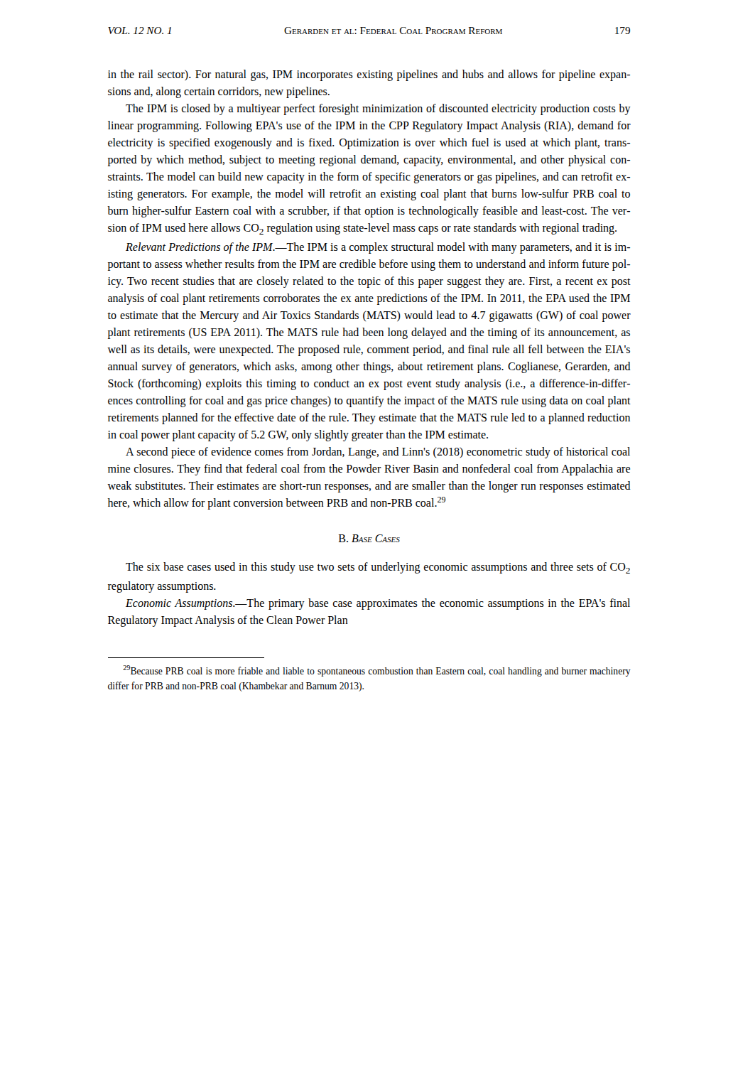VOL. 12 NO. 1 Gerarden et al: Federal Coal Program Reform 179
in the rail sector). For natural gas, IPM incorporates existing pipelines and hubs and allows for pipeline expansions and, along certain corridors, new pipelines.
The IPM is closed by a multiyear perfect foresight minimization of discounted electricity production costs by linear programming. Following EPA's use of the IPM in the CPP Regulatory Impact Analysis (RIA), demand for electricity is specified exogenously and is fixed. Optimization is over which fuel is used at which plant, transported by which method, subject to meeting regional demand, capacity, environmental, and other physical constraints. The model can build new capacity in the form of specific generators or gas pipelines, and can retrofit existing generators. For example, the model will retrofit an existing coal plant that burns low-sulfur PRB coal to burn higher-sulfur Eastern coal with a scrubber, if that option is technologically feasible and least-cost. The version of IPM used here allows CO2 regulation using state-level mass caps or rate standards with regional trading.
Relevant Predictions of the IPM.—The IPM is a complex structural model with many parameters, and it is important to assess whether results from the IPM are credible before using them to understand and inform future policy. Two recent studies that are closely related to the topic of this paper suggest they are. First, a recent ex post analysis of coal plant retirements corroborates the ex ante predictions of the IPM. In 2011, the EPA used the IPM to estimate that the Mercury and Air Toxics Standards (MATS) would lead to 4.7 gigawatts (GW) of coal power plant retirements (US EPA 2011). The MATS rule had been long delayed and the timing of its announcement, as well as its details, were unexpected. The proposed rule, comment period, and final rule all fell between the EIA's annual survey of generators, which asks, among other things, about retirement plans. Coglianese, Gerarden, and Stock (forthcoming) exploits this timing to conduct an ex post event study analysis (i.e., a difference-in-differences controlling for coal and gas price changes) to quantify the impact of the MATS rule using data on coal plant retirements planned for the effective date of the rule. They estimate that the MATS rule led to a planned reduction in coal power plant capacity of 5.2 GW, only slightly greater than the IPM estimate.
A second piece of evidence comes from Jordan, Lange, and Linn's (2018) econometric study of historical coal mine closures. They find that federal coal from the Powder River Basin and nonfederal coal from Appalachia are weak substitutes. Their estimates are short-run responses, and are smaller than the longer run responses estimated here, which allow for plant conversion between PRB and non-PRB coal.29
B. Base Cases
The six base cases used in this study use two sets of underlying economic assumptions and three sets of CO2 regulatory assumptions.
Economic Assumptions.—The primary base case approximates the economic assumptions in the EPA's final Regulatory Impact Analysis of the Clean Power Plan
29Because PRB coal is more friable and liable to spontaneous combustion than Eastern coal, coal handling and burner machinery differ for PRB and non-PRB coal (Khambekar and Barnum 2013).